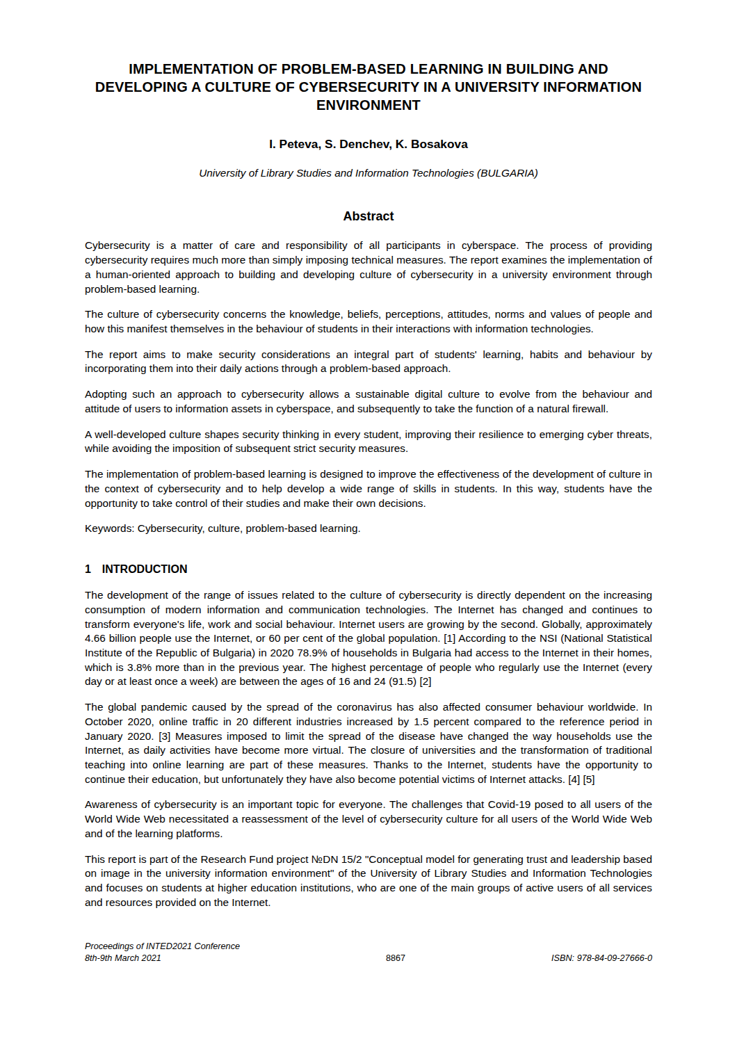Implementation of Problem-Based Learning in Building and Developing a Culture of Cybersecurity in a University Information Environment
I. Peteva, S. Denchev, K. Bosakova
University of Library Studies and Information Technologies (BULGARIA)
Abstract
Cybersecurity is a matter of care and responsibility of all participants in cyberspace. The process of providing cybersecurity requires much more than simply imposing technical measures. The report examines the implementation of a human-oriented approach to building and developing culture of cybersecurity in a university environment through problem-based learning.
The culture of cybersecurity concerns the knowledge, beliefs, perceptions, attitudes, norms and values of people and how this manifest themselves in the behaviour of students in their interactions with information technologies.
The report aims to make security considerations an integral part of students' learning, habits and behaviour by incorporating them into their daily actions through a problem-based approach.
Adopting such an approach to cybersecurity allows a sustainable digital culture to evolve from the behaviour and attitude of users to information assets in cyberspace, and subsequently to take the function of a natural firewall.
A well-developed culture shapes security thinking in every student, improving their resilience to emerging cyber threats, while avoiding the imposition of subsequent strict security measures.
The implementation of problem-based learning is designed to improve the effectiveness of the development of culture in the context of cybersecurity and to help develop a wide range of skills in students. In this way, students have the opportunity to take control of their studies and make their own decisions.
Keywords: Cybersecurity, culture, problem-based learning.
1 INTRODUCTION
The development of the range of issues related to the culture of cybersecurity is directly dependent on the increasing consumption of modern information and communication technologies. The Internet has changed and continues to transform everyone's life, work and social behaviour. Internet users are growing by the second. Globally, approximately 4.66 billion people use the Internet, or 60 per cent of the global population. [1] According to the NSI (National Statistical Institute of the Republic of Bulgaria) in 2020 78.9% of households in Bulgaria had access to the Internet in their homes, which is 3.8% more than in the previous year. The highest percentage of people who regularly use the Internet (every day or at least once a week) are between the ages of 16 and 24 (91.5) [2]
The global pandemic caused by the spread of the coronavirus has also affected consumer behaviour worldwide. In October 2020, online traffic in 20 different industries increased by 1.5 percent compared to the reference period in January 2020. [3] Measures imposed to limit the spread of the disease have changed the way households use the Internet, as daily activities have become more virtual. The closure of universities and the transformation of traditional teaching into online learning are part of these measures. Thanks to the Internet, students have the opportunity to continue their education, but unfortunately they have also become potential victims of Internet attacks. [4] [5]
Awareness of cybersecurity is an important topic for everyone. The challenges that Covid-19 posed to all users of the World Wide Web necessitated a reassessment of the level of cybersecurity culture for all users of the World Wide Web and of the learning platforms.
This report is part of the Research Fund project №DN 15/2 "Conceptual model for generating trust and leadership based on image in the university information environment" of the University of Library Studies and Information Technologies and focuses on students at higher education institutions, who are one of the main groups of active users of all services and resources provided on the Internet.
Proceedings of INTED2021 Conference
8th-9th March 2021
8867
ISBN: 978-84-09-27666-0